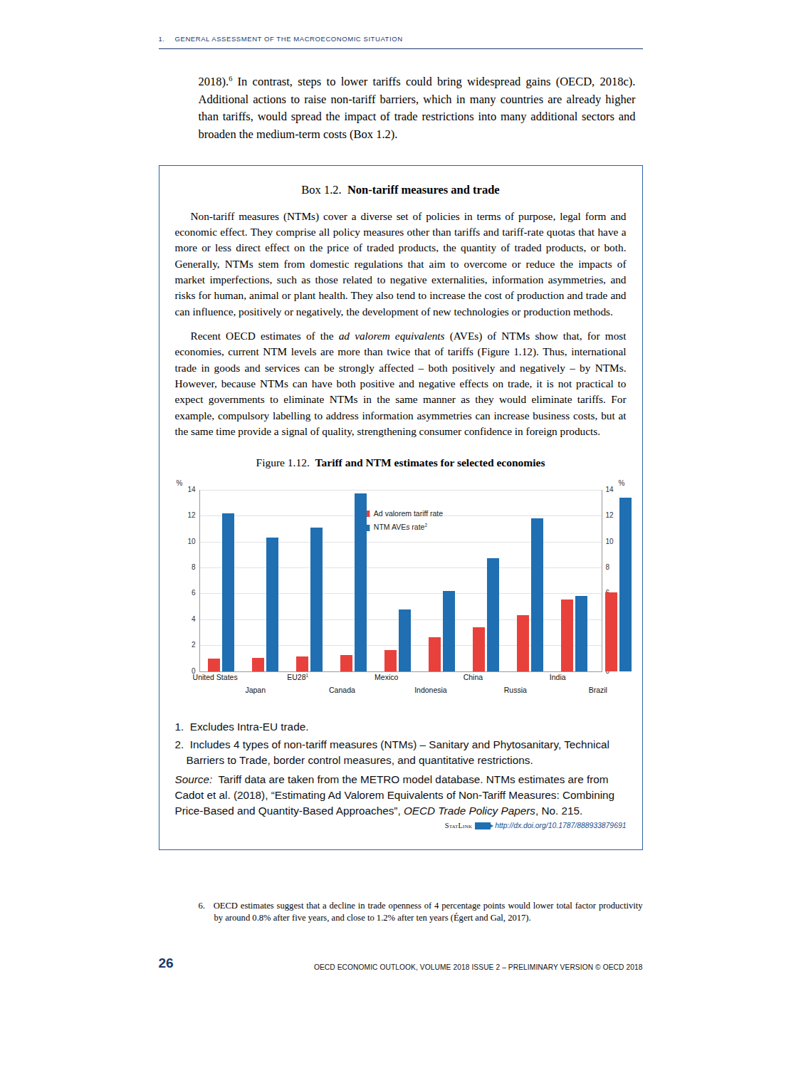1. GENERAL ASSESSMENT OF THE MACROECONOMIC SITUATION
2018).6 In contrast, steps to lower tariffs could bring widespread gains (OECD, 2018c). Additional actions to raise non-tariff barriers, which in many countries are already higher than tariffs, would spread the impact of trade restrictions into many additional sectors and broaden the medium-term costs (Box 1.2).
Box 1.2. Non-tariff measures and trade
Non-tariff measures (NTMs) cover a diverse set of policies in terms of purpose, legal form and economic effect. They comprise all policy measures other than tariffs and tariff-rate quotas that have a more or less direct effect on the price of traded products, the quantity of traded products, or both. Generally, NTMs stem from domestic regulations that aim to overcome or reduce the impacts of market imperfections, such as those related to negative externalities, information asymmetries, and risks for human, animal or plant health. They also tend to increase the cost of production and trade and can influence, positively or negatively, the development of new technologies or production methods.
Recent OECD estimates of the ad valorem equivalents (AVEs) of NTMs show that, for most economies, current NTM levels are more than twice that of tariffs (Figure 1.12). Thus, international trade in goods and services can be strongly affected – both positively and negatively – by NTMs. However, because NTMs can have both positive and negative effects on trade, it is not practical to expect governments to eliminate NTMs in the same manner as they would eliminate tariffs. For example, compulsory labelling to address information asymmetries can increase business costs, but at the same time provide a signal of quality, strengthening consumer confidence in foreign products.
Figure 1.12. Tariff and NTM estimates for selected economies
%
%
14
12
10
8
6
4
2
0
14
12
10
8
6
4
2
0
Ad valorem tariff rate
NTM AVEs rate2
United States Japan EU281 Canada Mexico Indonesia China Russia India Brazil
1. Excludes Intra-EU trade.
2. Includes 4 types of non-tariff measures (NTMs) – Sanitary and Phytosanitary, Technical Barriers to Trade, border control measures, and quantitative restrictions.
Source: Tariff data are taken from the METRO model database. NTMs estimates are from Cadot et al. (2018), “Estimating Ad Valorem Equivalents of Non-Tariff Measures: Combining Price-Based and Quantity-Based Approaches”, OECD Trade Policy Papers, No. 215.
StatLink http://dx.doi.org/10.1787/888933879691
6. OECD estimates suggest that a decline in trade openness of 4 percentage points would lower total factor productivity by around 0.8% after five years, and close to 1.2% after ten years (Égert and Gal, 2017).
26
OECD ECONOMIC OUTLOOK, VOLUME 2018 ISSUE 2 – PRELIMINARY VERSION © OECD 2018